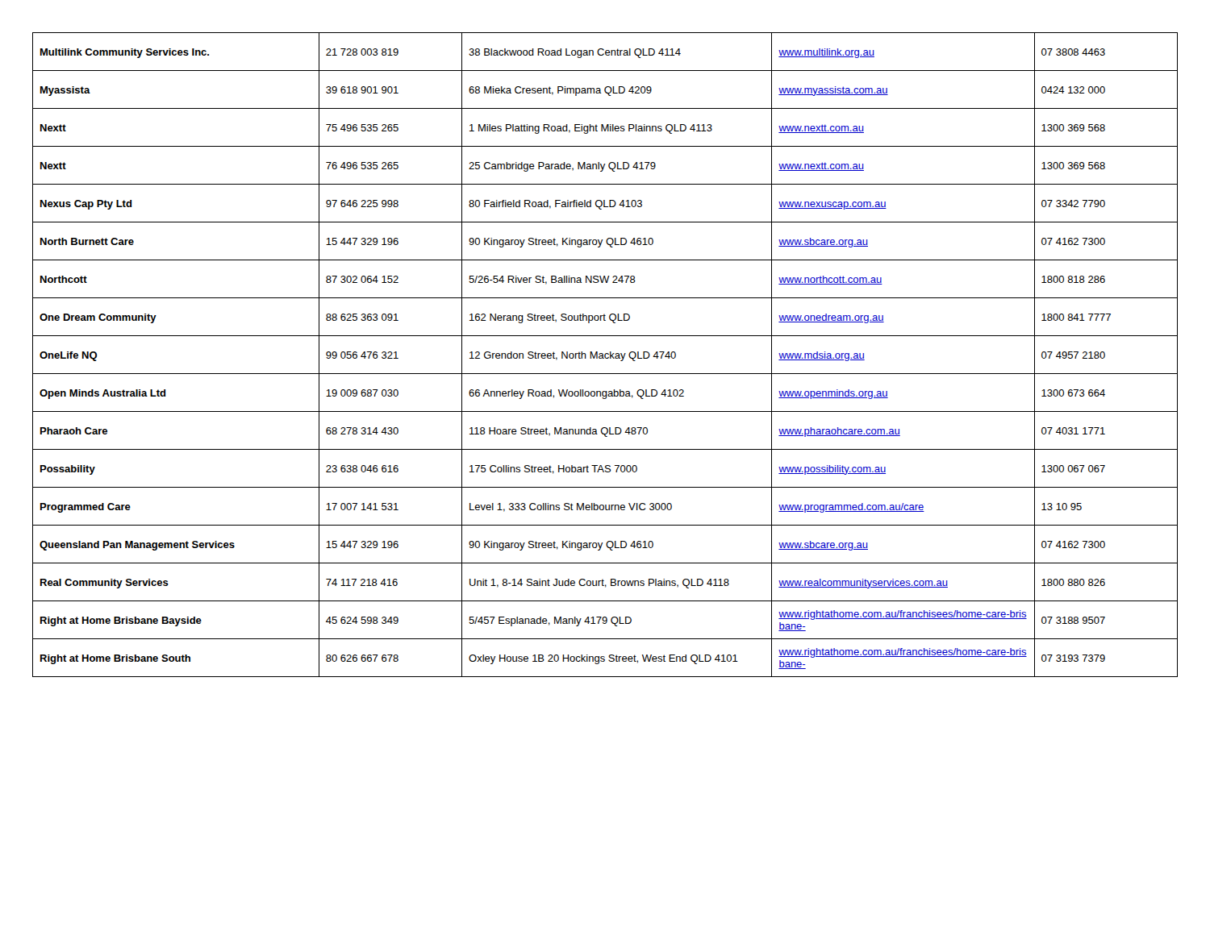| Multilink Community Services Inc. | 21 728 003 819 | 38 Blackwood Road Logan Central QLD 4114 | www.multilink.org.au | 07 3808 4463 |
| Myassista | 39 618 901 901 | 68 Mieka Cresent, Pimpama QLD 4209 | www.myassista.com.au | 0424 132 000 |
| Nextt | 75 496 535 265 | 1 Miles Platting Road, Eight Miles Plainns QLD 4113 | www.nextt.com.au | 1300 369 568 |
| Nextt | 76 496 535 265 | 25 Cambridge Parade, Manly QLD 4179 | www.nextt.com.au | 1300 369 568 |
| Nexus Cap Pty Ltd | 97 646 225 998 | 80 Fairfield Road, Fairfield QLD 4103 | www.nexuscap.com.au | 07 3342 7790 |
| North Burnett Care | 15 447 329 196 | 90 Kingaroy Street, Kingaroy QLD 4610 | www.sbcare.org.au | 07 4162 7300 |
| Northcott | 87 302 064 152 | 5/26-54 River St, Ballina NSW 2478 | www.northcott.com.au | 1800 818 286 |
| One Dream Community | 88 625 363 091 | 162 Nerang Street, Southport QLD | www.onedream.org.au | 1800 841 7777 |
| OneLife NQ | 99 056 476 321 | 12 Grendon Street, North Mackay QLD 4740 | www.mdsia.org.au | 07 4957 2180 |
| Open Minds Australia Ltd | 19 009 687 030 | 66 Annerley Road, Woolloongabba, QLD 4102 | www.openminds.org.au | 1300 673 664 |
| Pharaoh Care | 68 278 314 430 | 118 Hoare Street, Manunda QLD 4870 | www.pharaohcare.com.au | 07 4031 1771 |
| Possability | 23 638 046 616 | 175 Collins Street, Hobart TAS 7000 | www.possibility.com.au | 1300 067 067 |
| Programmed Care | 17 007 141 531 | Level 1, 333 Collins St Melbourne VIC 3000 | www.programmed.com.au/care | 13 10 95 |
| Queensland Pan Management Services | 15 447 329 196 | 90 Kingaroy Street, Kingaroy QLD 4610 | www.sbcare.org.au | 07 4162 7300 |
| Real Community Services | 74 117 218 416 | Unit 1, 8-14 Saint Jude Court, Browns Plains, QLD 4118 | www.realcommunityservices.com.au | 1800 880 826 |
| Right at Home Brisbane Bayside | 45 624 598 349 | 5/457 Esplanade, Manly 4179 QLD | www.rightathome.com.au/franchisees/home-care-brisbane- | 07 3188 9507 |
| Right at Home Brisbane South | 80 626 667 678 | Oxley House 1B 20 Hockings Street, West End QLD 4101 | www.rightathome.com.au/franchisees/home-care-brisbane- | 07 3193 7379 |